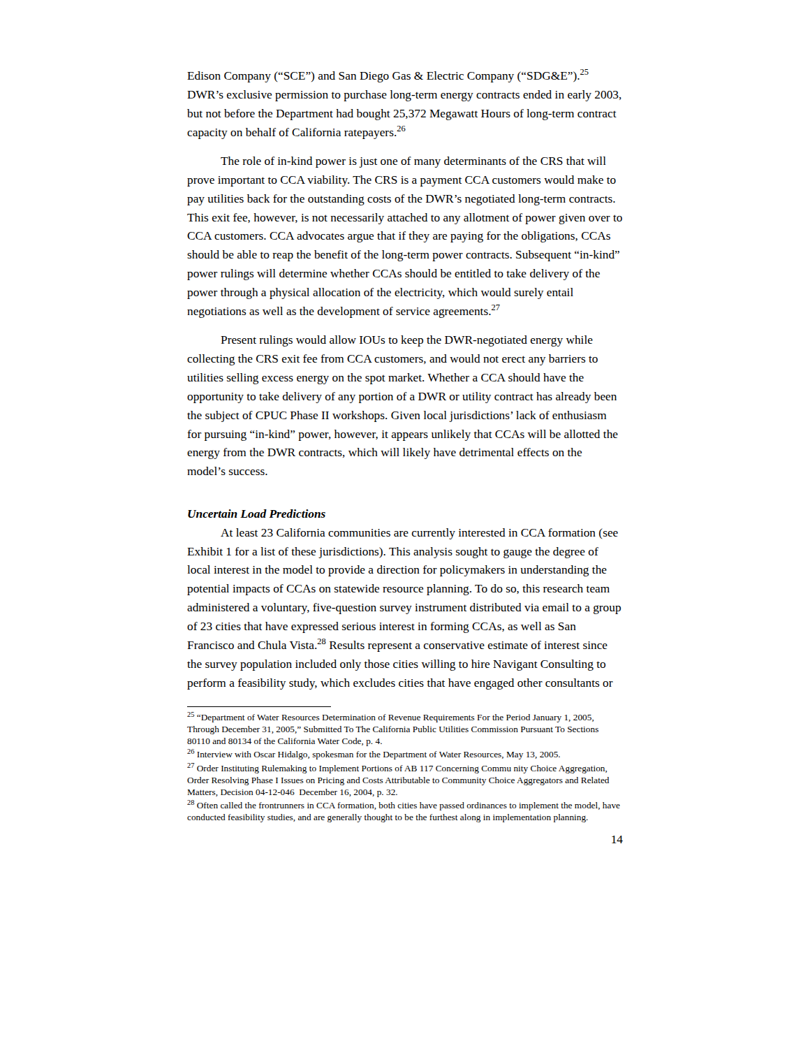Edison Company (“SCE”) and San Diego Gas & Electric Company (“SDG&E”).25 DWR’s exclusive permission to purchase long-term energy contracts ended in early 2003, but not before the Department had bought 25,372 Megawatt Hours of long-term contract capacity on behalf of California ratepayers.26
The role of in-kind power is just one of many determinants of the CRS that will prove important to CCA viability. The CRS is a payment CCA customers would make to pay utilities back for the outstanding costs of the DWR’s negotiated long-term contracts. This exit fee, however, is not necessarily attached to any allotment of power given over to CCA customers. CCA advocates argue that if they are paying for the obligations, CCAs should be able to reap the benefit of the long-term power contracts. Subsequent “in-kind” power rulings will determine whether CCAs should be entitled to take delivery of the power through a physical allocation of the electricity, which would surely entail negotiations as well as the development of service agreements.27
Present rulings would allow IOUs to keep the DWR-negotiated energy while collecting the CRS exit fee from CCA customers, and would not erect any barriers to utilities selling excess energy on the spot market. Whether a CCA should have the opportunity to take delivery of any portion of a DWR or utility contract has already been the subject of CPUC Phase II workshops. Given local jurisdictions’ lack of enthusiasm for pursuing “in-kind” power, however, it appears unlikely that CCAs will be allotted the energy from the DWR contracts, which will likely have detrimental effects on the model’s success.
Uncertain Load Predictions
At least 23 California communities are currently interested in CCA formation (see Exhibit 1 for a list of these jurisdictions). This analysis sought to gauge the degree of local interest in the model to provide a direction for policymakers in understanding the potential impacts of CCAs on statewide resource planning. To do so, this research team administered a voluntary, five-question survey instrument distributed via email to a group of 23 cities that have expressed serious interest in forming CCAs, as well as San Francisco and Chula Vista.28 Results represent a conservative estimate of interest since the survey population included only those cities willing to hire Navigant Consulting to perform a feasibility study, which excludes cities that have engaged other consultants or
25 “Department of Water Resources Determination of Revenue Requirements For the Period January 1, 2005, Through December 31, 2005,” Submitted To The California Public Utilities Commission Pursuant To Sections 80110 and 80134 of the California Water Code, p. 4.
26 Interview with Oscar Hidalgo, spokesman for the Department of Water Resources, May 13, 2005.
27 Order Instituting Rulemaking to Implement Portions of AB 117 Concerning Commu nity Choice Aggregation, Order Resolving Phase I Issues on Pricing and Costs Attributable to Community Choice Aggregators and Related Matters, Decision 04-12-046 December 16, 2004, p. 32.
28 Often called the frontrunners in CCA formation, both cities have passed ordinances to implement the model, have conducted feasibility studies, and are generally thought to be the furthest along in implementation planning.
14